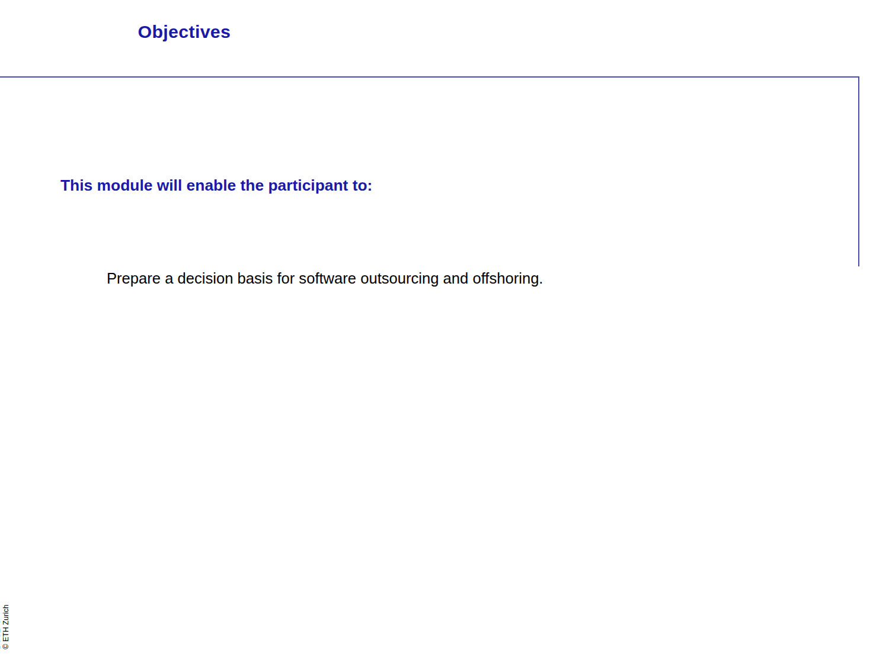Objectives
This module will enable the participant to:
Prepare a decision basis for software outsourcing and offshoring.
DOSE- 3 -
© ETH Zurich